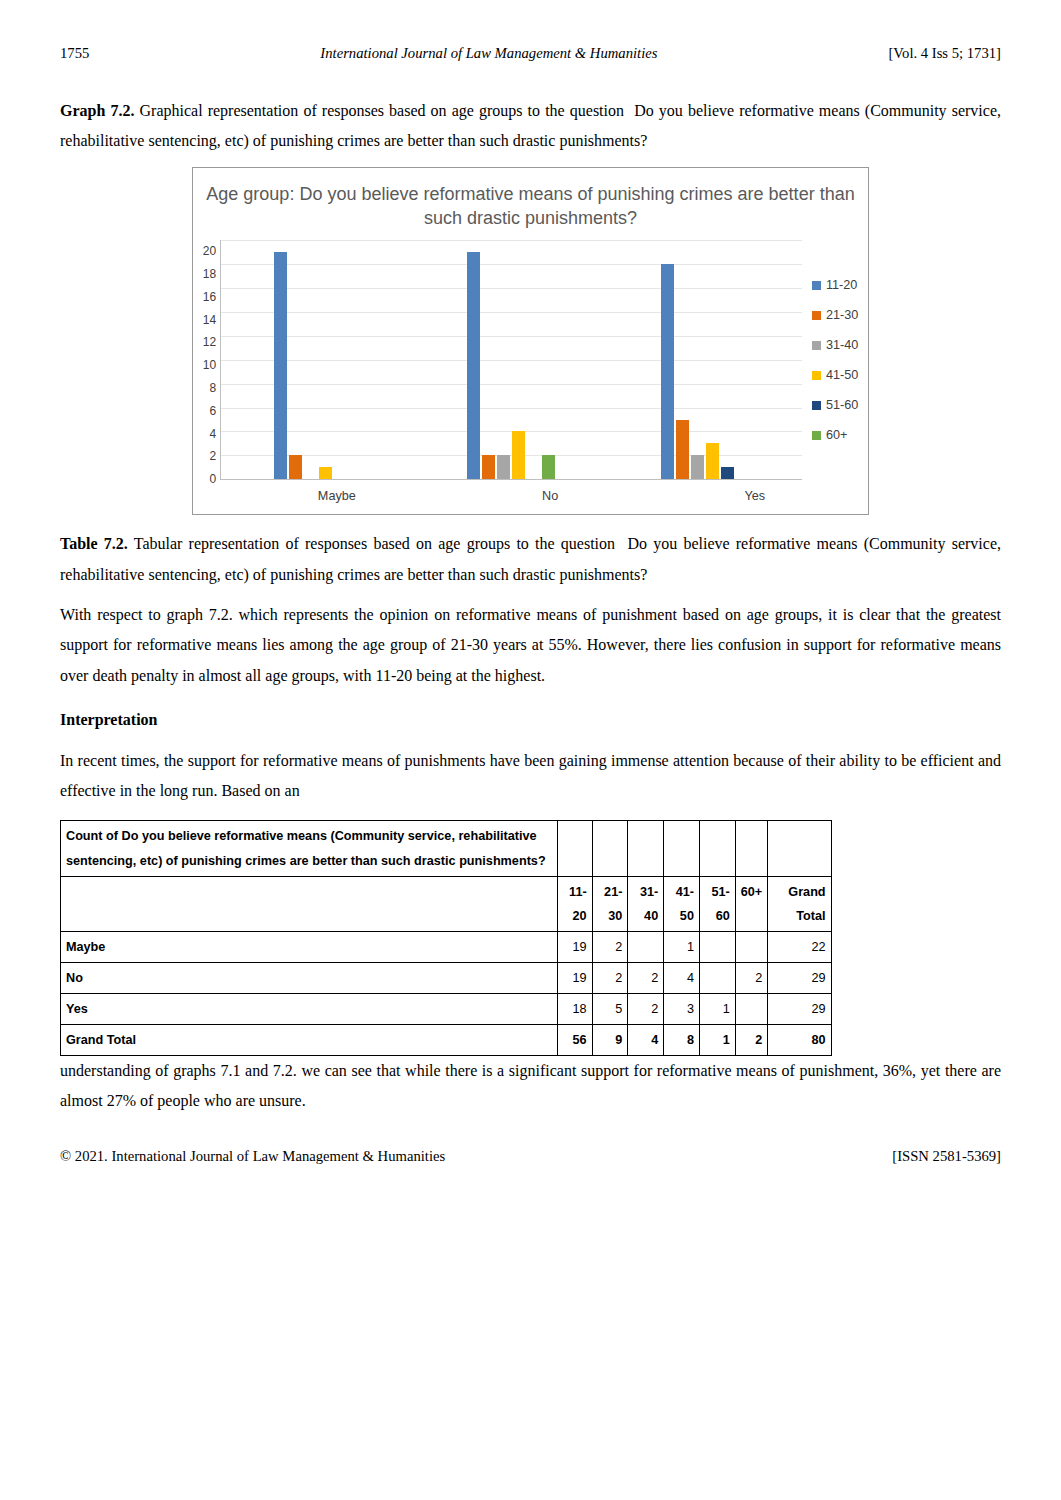1755
International Journal of Law Management & Humanities
[Vol. 4 Iss 5; 1731]
Graph 7.2. Graphical representation of responses based on age groups to the question Do you believe reformative means (Community service, rehabilitative sentencing, etc) of punishing crimes are better than such drastic punishments?
Age group: Do you believe reformative means of punishing crimes are better than such drastic punishments?
20
18
16
14
12
10
8
6
4
2
0
11-20
21-30
31-40
41-50
51-60
60+
Maybe
No
Yes
Table 7.2. Tabular representation of responses based on age groups to the question Do you believe reformative means (Community service, rehabilitative sentencing, etc) of punishing crimes are better than such drastic punishments?
With respect to graph 7.2. which represents the opinion on reformative means of punishment based on age groups, it is clear that the greatest support for reformative means lies among the age group of 21-30 years at 55%. However, there lies confusion in support for reformative means over death penalty in almost all age groups, with 11-20 being at the highest.
Interpretation
In recent times, the support for reformative means of punishments have been gaining immense attention because of their ability to be efficient and effective in the long run. Based on an
| Count of Do you believe reformative means (Community service, rehabilitative sentencing, etc) of punishing crimes are better than such drastic punishments? | | | | | | | |
| | 11-20 | 21-30 | 31-40 | 41-50 | 51-60 | 60+ | Grand Total |
| Maybe | 19 | 2 | | 1 | | | 22 |
| No | 19 | 2 | 2 | 4 | | 2 | 29 |
| Yes | 18 | 5 | 2 | 3 | 1 | | 29 |
| Grand Total | 56 | 9 | 4 | 8 | 1 | 2 | 80 |
understanding of graphs 7.1 and 7.2. we can see that while there is a significant support for reformative means of punishment, 36%, yet there are almost 27% of people who are unsure.
© 2021. International Journal of Law Management & Humanities
[ISSN 2581-5369]